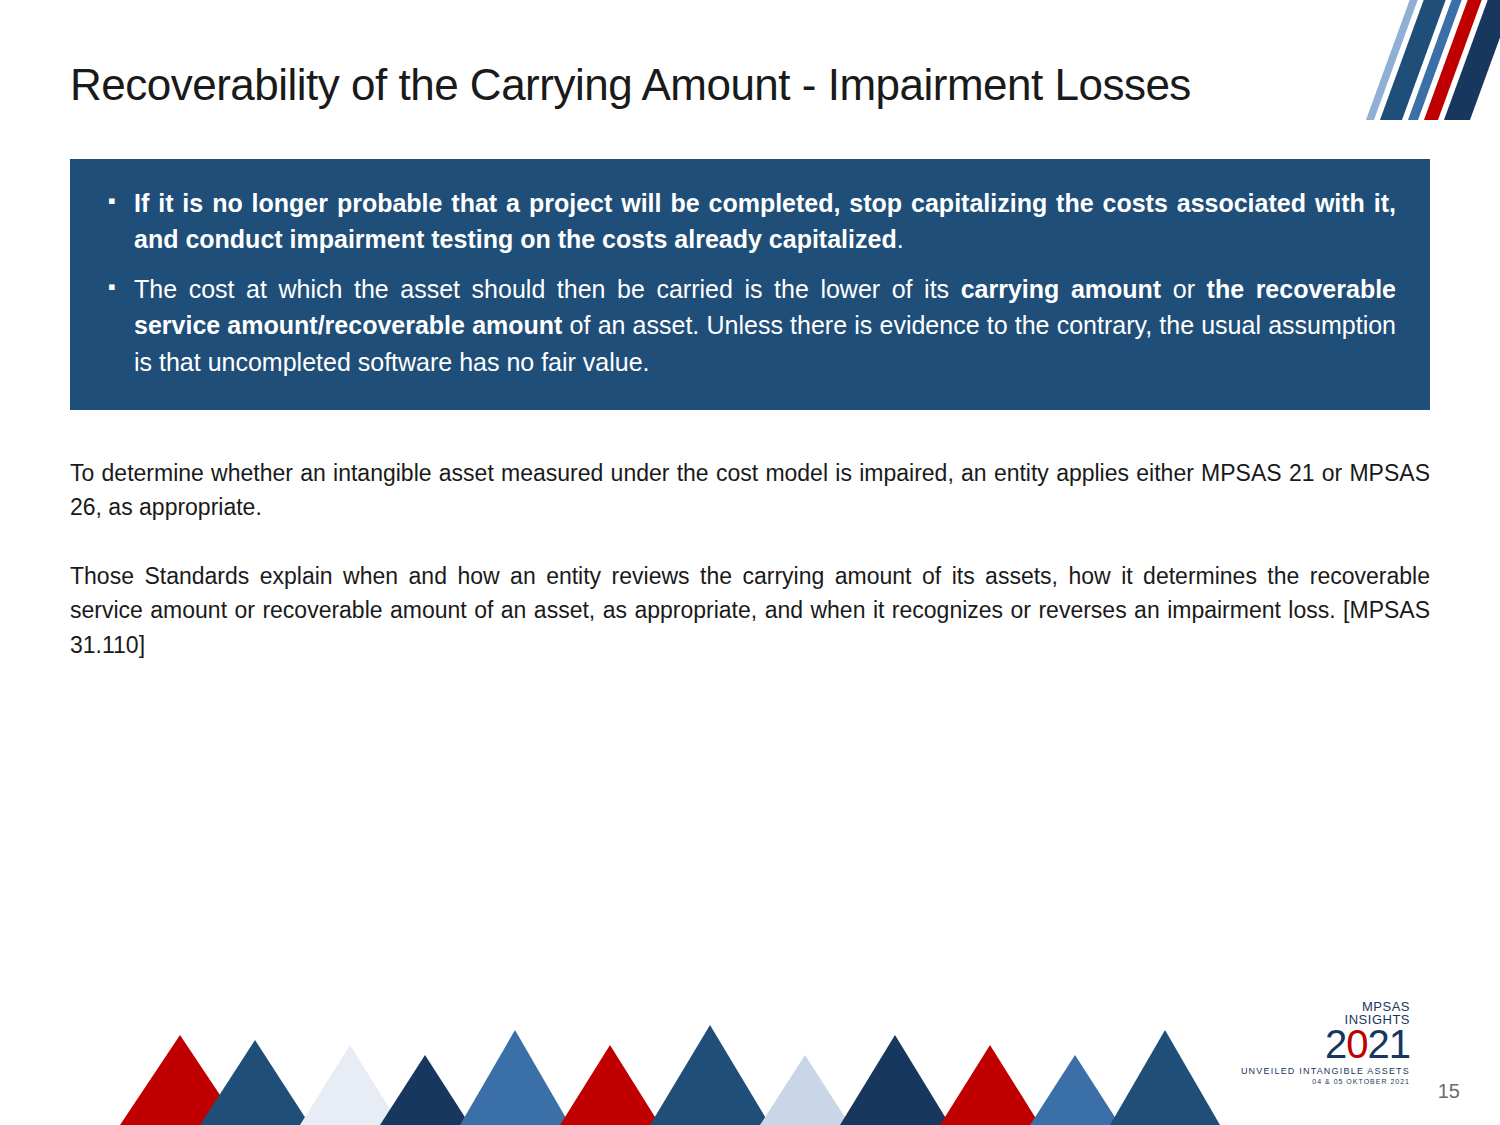Recoverability of the Carrying Amount - Impairment Losses
If it is no longer probable that a project will be completed, stop capitalizing the costs associated with it, and conduct impairment testing on the costs already capitalized.
The cost at which the asset should then be carried is the lower of its carrying amount or the recoverable service amount/recoverable amount of an asset. Unless there is evidence to the contrary, the usual assumption is that uncompleted software has no fair value.
To determine whether an intangible asset measured under the cost model is impaired, an entity applies either MPSAS 21 or MPSAS 26, as appropriate.
Those Standards explain when and how an entity reviews the carrying amount of its assets, how it determines the recoverable service amount or recoverable amount of an asset, as appropriate, and when it recognizes or reverses an impairment loss. [MPSAS 31.110]
MPSAS
INSIGHTS 2021 UNVEILED INTANGIBLE ASSETS 04 & 05 OKTOBER 2021
15